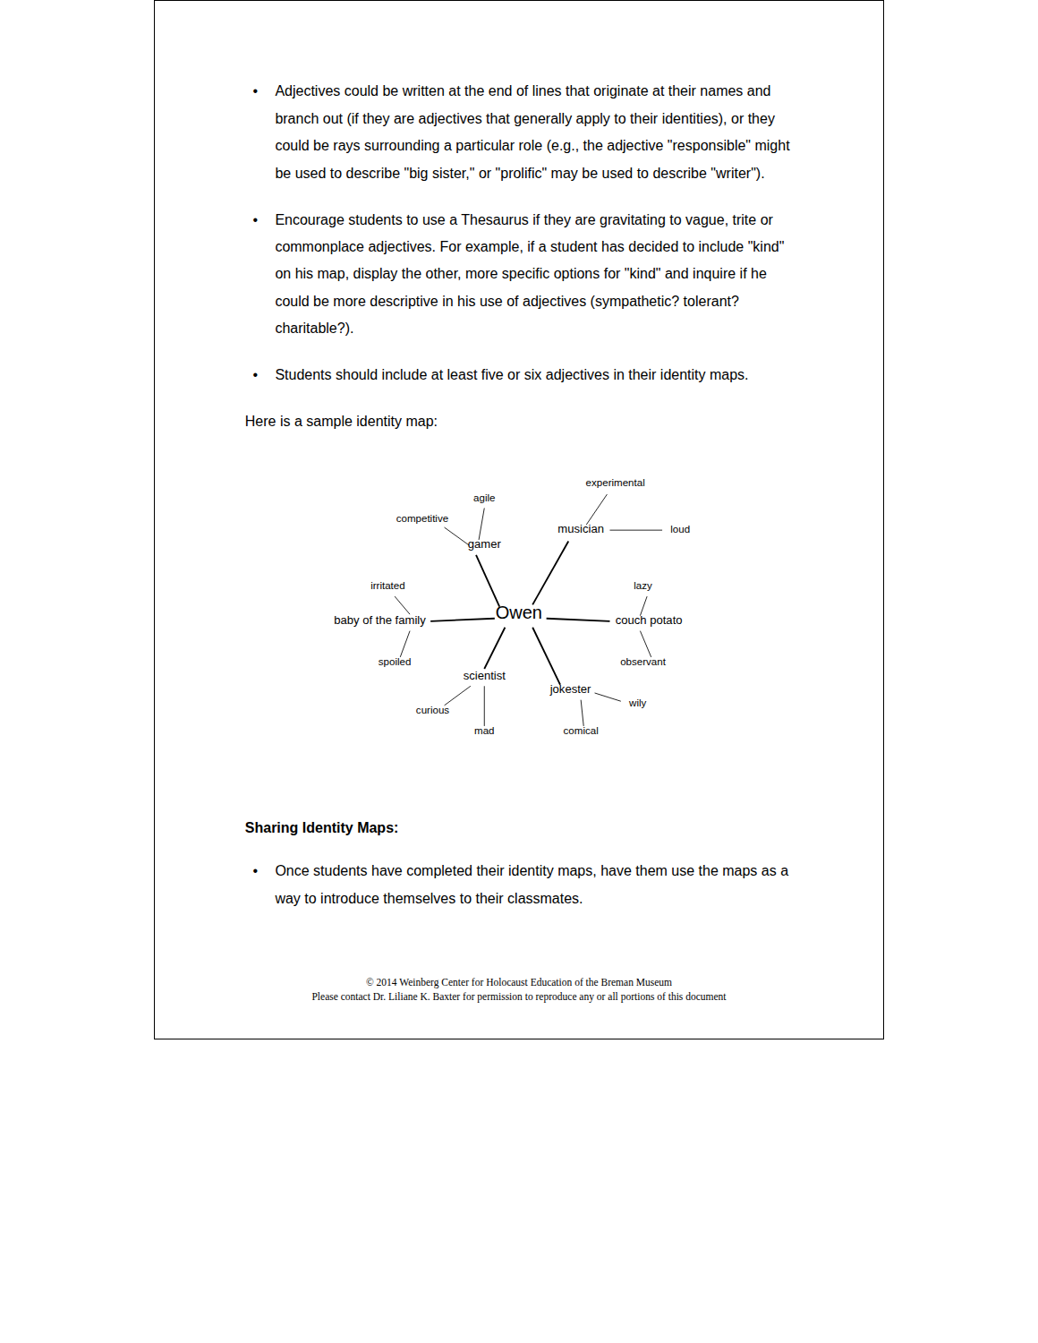Adjectives could be written at the end of lines that originate at their names and branch out (if they are adjectives that generally apply to their identities), or they could be rays surrounding a particular role (e.g., the adjective "responsible" might be used to describe "big sister," or "prolific" may be used to describe "writer").
Encourage students to use a Thesaurus if they are gravitating to vague, trite or commonplace adjectives. For example, if a student has decided to include "kind" on his map, display the other, more specific options for "kind" and inquire if he could be more descriptive in his use of adjectives (sympathetic? tolerant? charitable?).
Students should include at least five or six adjectives in their identity maps.
Here is a sample identity map:
Owen gamer musician couch potato jokester scientist baby of the family agile competitive experimental loud lazy observant wily comical mad curious spoiled irritated
Sharing Identity Maps:
Once students have completed their identity maps, have them use the maps as a way to introduce themselves to their classmates.
© 2014 Weinberg Center for Holocaust Education of the Breman Museum
Please contact Dr. Liliane K. Baxter for permission to reproduce any or all portions of this document